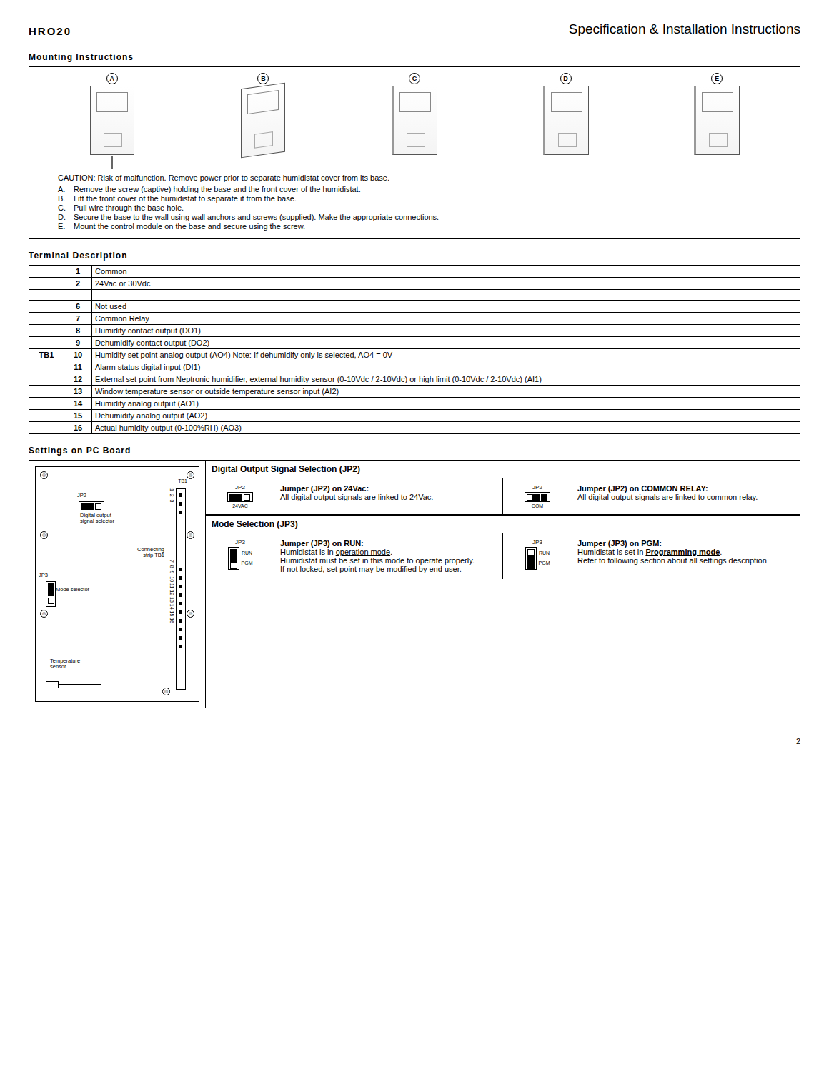HRO20
Specification & Installation Instructions
Mounting Instructions
A
B
C
D
E
CAUTION: Risk of malfunction. Remove power prior to separate humidistat cover from its base.
A. Remove the screw (captive) holding the base and the front cover of the humidistat.
B. Lift the front cover of the humidistat to separate it from the base.
C. Pull wire through the base hole.
D. Secure the base to the wall using wall anchors and screws (supplied). Make the appropriate connections.
E. Mount the control module on the base and secure using the screw.
Terminal Description
| | 1 | Common |
| | 2 | 24Vac or 30Vdc |
| | 6 | Not used |
| | 7 | Common Relay |
| | 8 | Humidify contact output (DO1) |
| | 9 | Dehumidify contact output (DO2) |
| TB1 | 10 | Humidify set point analog output (AO4) Note: If dehumidify only is selected, AO4 = 0V |
| | 11 | Alarm status digital input (DI1) |
| | 12 | External set point from Neptronic humidifier, external humidity sensor (0-10Vdc / 2-10Vdc) or high limit (0-10Vdc / 2-10Vdc) (AI1) |
| | 13 | Window temperature sensor or outside temperature sensor input (AI2) |
| | 14 | Humidify analog output (AO1) |
| | 15 | Dehumidify analog output (AO2) |
| | 16 | Actual humidity output (0-100%RH) (AO3) |
Settings on PC Board
◎
◎
◎
◎
◎
◎
◎
TB1
1 2 3
7 8 9 10 11 12 13 14 15 16
JP2
Digital output
signal selector
Connecting
strip TB1
JP3
Mode selector
Temperature
sensor
Digital Output Signal Selection (JP2)
JP2
24VAC
Jumper (JP2) on 24Vac:
All digital output signals are linked to 24Vac.
JP2
COM
Jumper (JP2) on COMMON RELAY:
All digital output signals are linked to common relay.
Mode Selection (JP3)
JP3
RUN
PGM
Jumper (JP3) on RUN:
Humidistat is in operation mode.
Humidistat must be set in this mode to operate properly.
If not locked, set point may be modified by end user.
JP3
RUN
PGM
Jumper (JP3) on PGM:
Humidistat is set in Programming mode.
Refer to following section about all settings description
2